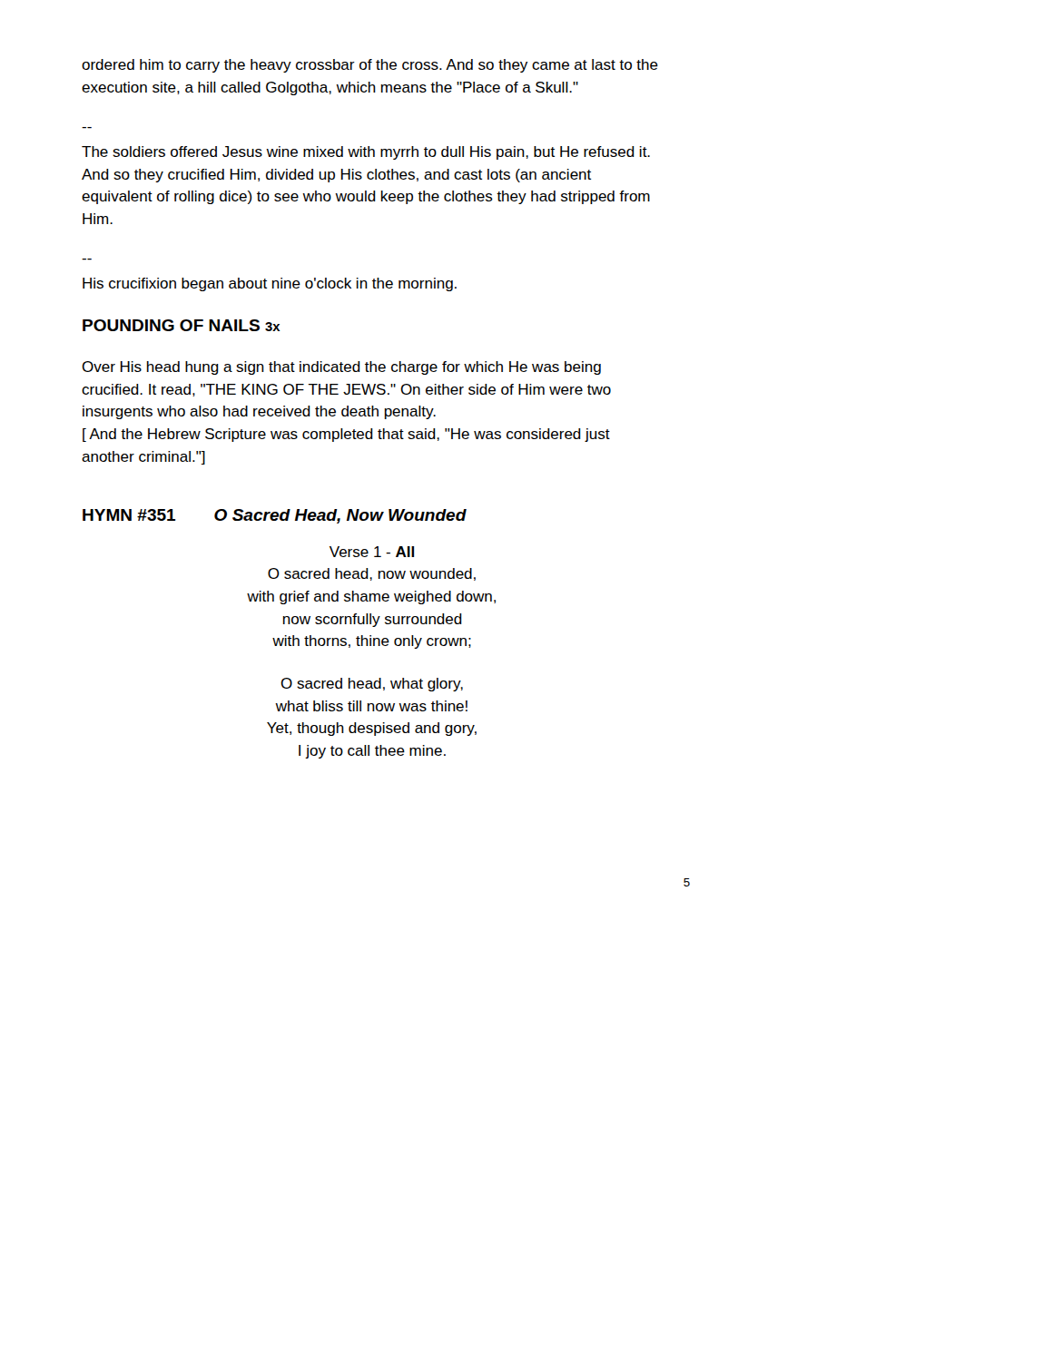ordered him to carry the heavy crossbar of the cross. And so they came at last to the execution site, a hill called Golgotha, which means the "Place of a Skull."
--
The soldiers offered Jesus wine mixed with myrrh to dull His pain, but He refused it. And so they crucified Him, divided up His clothes, and cast lots (an ancient
equivalent of rolling dice) to see who would keep the clothes they had stripped from Him.
--
His crucifixion began about nine o'clock in the morning.
POUNDING OF NAILS 3x
Over His head hung a sign that indicated the charge for which He was being crucified. It read, "THE KING OF THE JEWS." On either side of Him were two insurgents who also had received the death penalty.
[ And the Hebrew Scripture was completed that said, "He was considered just another criminal."]
HYMN #351 O Sacred Head, Now Wounded
Verse 1 - All
O sacred head, now wounded,
with grief and shame weighed down,
now scornfully surrounded
with thorns, thine only crown;
O sacred head, what glory,
what bliss till now was thine!
Yet, though despised and gory,
I joy to call thee mine.
5